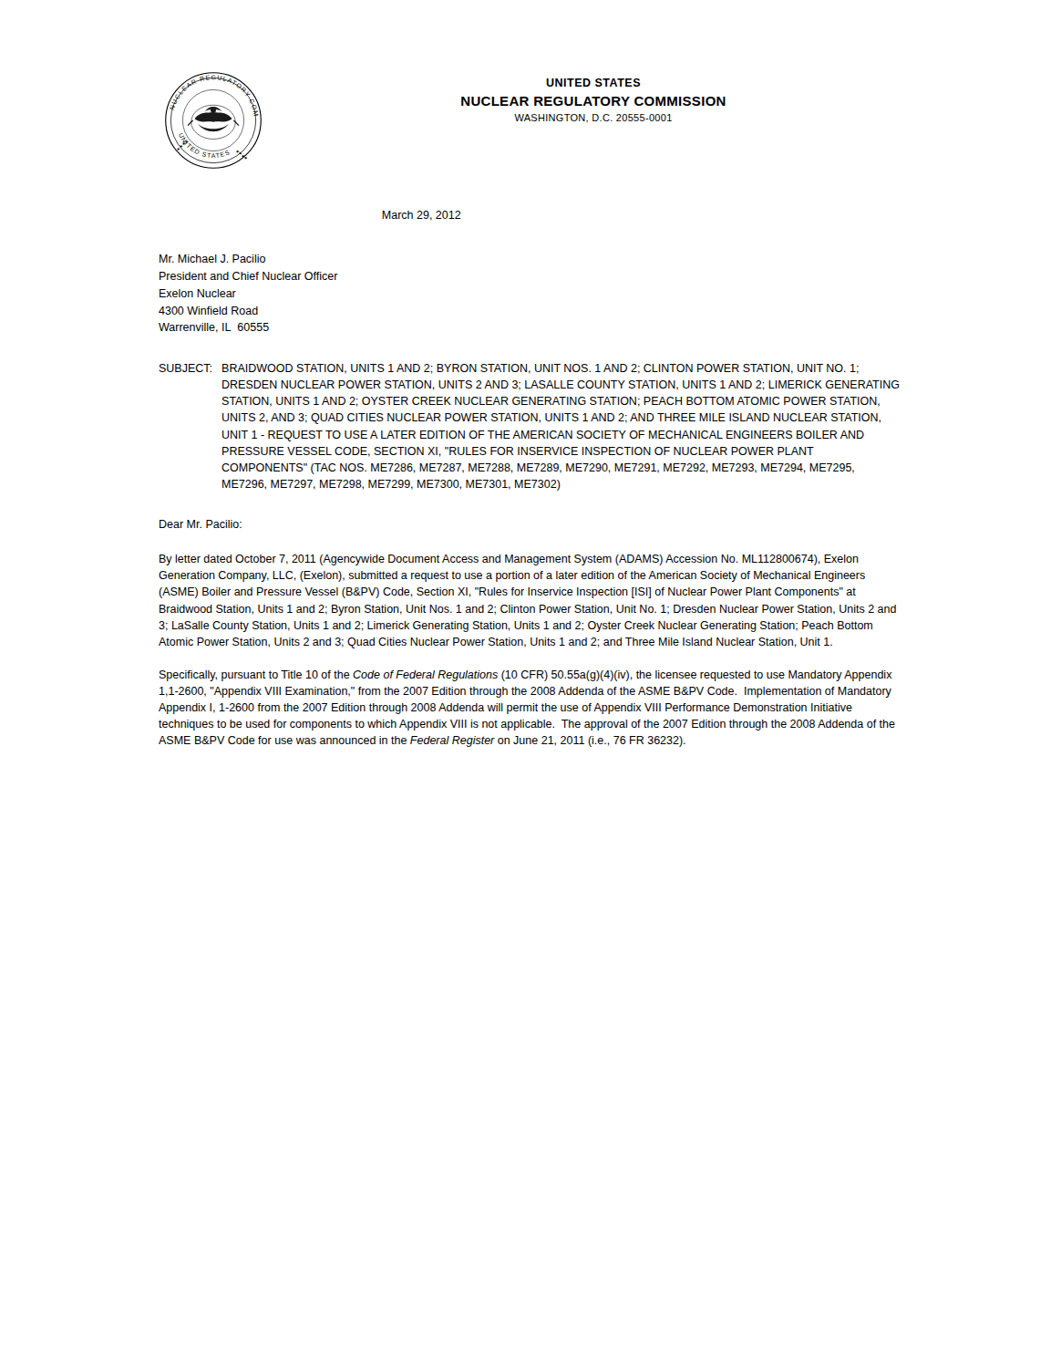NUCLEAR REGULATORY COMMISSION UNITED STATES ★★★★ ★★★★
UNITED STATES
NUCLEAR REGULATORY COMMISSION
WASHINGTON, D.C. 20555-0001
March 29, 2012
Mr. Michael J. Pacilio
President and Chief Nuclear Officer
Exelon Nuclear
4300 Winfield Road
Warrenville, IL 60555
SUBJECT:
BRAIDWOOD STATION, UNITS 1 AND 2; BYRON STATION, UNIT NOS. 1 AND 2; CLINTON POWER STATION, UNIT NO. 1; DRESDEN NUCLEAR POWER STATION, UNITS 2 AND 3; LASALLE COUNTY STATION, UNITS 1 AND 2; LIMERICK GENERATING STATION, UNITS 1 AND 2; OYSTER CREEK NUCLEAR GENERATING STATION; PEACH BOTTOM ATOMIC POWER STATION, UNITS 2, AND 3; QUAD CITIES NUCLEAR POWER STATION, UNITS 1 AND 2; AND THREE MILE ISLAND NUCLEAR STATION, UNIT 1 - REQUEST TO USE A LATER EDITION OF THE AMERICAN SOCIETY OF MECHANICAL ENGINEERS BOILER AND PRESSURE VESSEL CODE, SECTION XI, "RULES FOR INSERVICE INSPECTION OF NUCLEAR POWER PLANT COMPONENTS" (TAC NOS. ME7286, ME7287, ME7288, ME7289, ME7290, ME7291, ME7292, ME7293, ME7294, ME7295, ME7296, ME7297, ME7298, ME7299, ME7300, ME7301, ME7302)
Dear Mr. Pacilio:
By letter dated October 7, 2011 (Agencywide Document Access and Management System (ADAMS) Accession No. ML112800674), Exelon Generation Company, LLC, (Exelon), submitted a request to use a portion of a later edition of the American Society of Mechanical Engineers (ASME) Boiler and Pressure Vessel (B&PV) Code, Section XI, "Rules for Inservice Inspection [ISI] of Nuclear Power Plant Components" at Braidwood Station, Units 1 and 2; Byron Station, Unit Nos. 1 and 2; Clinton Power Station, Unit No. 1; Dresden Nuclear Power Station, Units 2 and 3; LaSalle County Station, Units 1 and 2; Limerick Generating Station, Units 1 and 2; Oyster Creek Nuclear Generating Station; Peach Bottom Atomic Power Station, Units 2 and 3; Quad Cities Nuclear Power Station, Units 1 and 2; and Three Mile Island Nuclear Station, Unit 1.
Specifically, pursuant to Title 10 of the Code of Federal Regulations (10 CFR) 50.55a(g)(4)(iv), the licensee requested to use Mandatory Appendix 1,1-2600, "Appendix VIII Examination," from the 2007 Edition through the 2008 Addenda of the ASME B&PV Code. Implementation of Mandatory Appendix I, 1-2600 from the 2007 Edition through 2008 Addenda will permit the use of Appendix VIII Performance Demonstration Initiative techniques to be used for components to which Appendix VIII is not applicable. The approval of the 2007 Edition through the 2008 Addenda of the ASME B&PV Code for use was announced in the Federal Register on June 21, 2011 (i.e., 76 FR 36232).